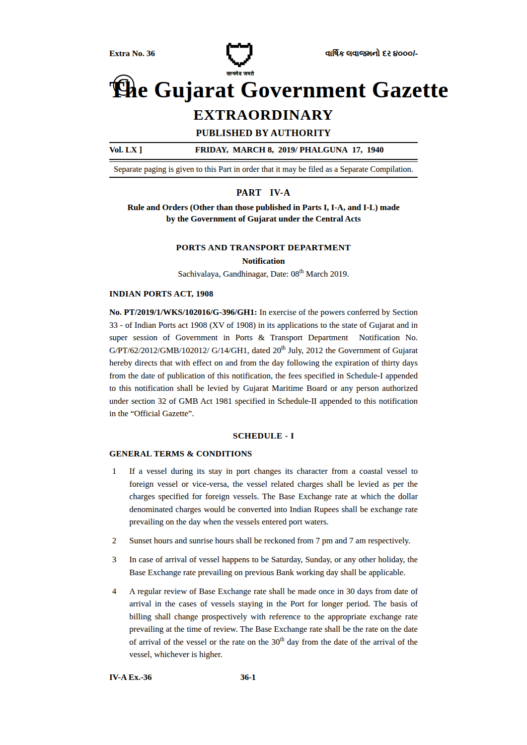Extra No. 36
🛡 सत्यमेव जयते
વાર્ષિક લવાજમનો દર ૪૦૦૦/-
©
The Gujarat Government Gazette
EXTRAORDINARY
PUBLISHED BY AUTHORITY
Vol. LX ] FRIDAY, MARCH 8, 2019/ PHALGUNA 17, 1940
Separate paging is given to this Part in order that it may be filed as a Separate Compilation.
PART IV-A
Rule and Orders (Other than those published in Parts I, I-A, and I-L) made
by the Government of Gujarat under the Central Acts
PORTS AND TRANSPORT DEPARTMENT
Notification
Sachivalaya, Gandhinagar, Date: 08th March 2019.
INDIAN PORTS ACT, 1908
No. PT/2019/1/WKS/102016/G-396/GH1: In exercise of the powers conferred by Section 33 - of Indian Ports act 1908 (XV of 1908) in its applications to the state of Gujarat and in super session of Government in Ports & Transport Department Notification No. G/PT/62/2012/GMB/102012/ G/14/GH1, dated 20th July, 2012 the Government of Gujarat hereby directs that with effect on and from the day following the expiration of thirty days from the date of publication of this notification, the fees specified in Schedule-I appended to this notification shall be levied by Gujarat Maritime Board or any person authorized under section 32 of GMB Act 1981 specified in Schedule-II appended to this notification in the “Official Gazette”.
SCHEDULE - I
GENERAL TERMS & CONDITIONS
If a vessel during its stay in port changes its character from a coastal vessel to foreign vessel or vice-versa, the vessel related charges shall be levied as per the charges specified for foreign vessels. The Base Exchange rate at which the dollar denominated charges would be converted into Indian Rupees shall be exchange rate prevailing on the day when the vessels entered port waters.
Sunset hours and sunrise hours shall be reckoned from 7 pm and 7 am respectively.
In case of arrival of vessel happens to be Saturday, Sunday, or any other holiday, the Base Exchange rate prevailing on previous Bank working day shall be applicable.
A regular review of Base Exchange rate shall be made once in 30 days from date of arrival in the cases of vessels staying in the Port for longer period. The basis of billing shall change prospectively with reference to the appropriate exchange rate prevailing at the time of review. The Base Exchange rate shall be the rate on the date of arrival of the vessel or the rate on the 30th day from the date of the arrival of the vessel, whichever is higher.
IV-A Ex.-36
36-1